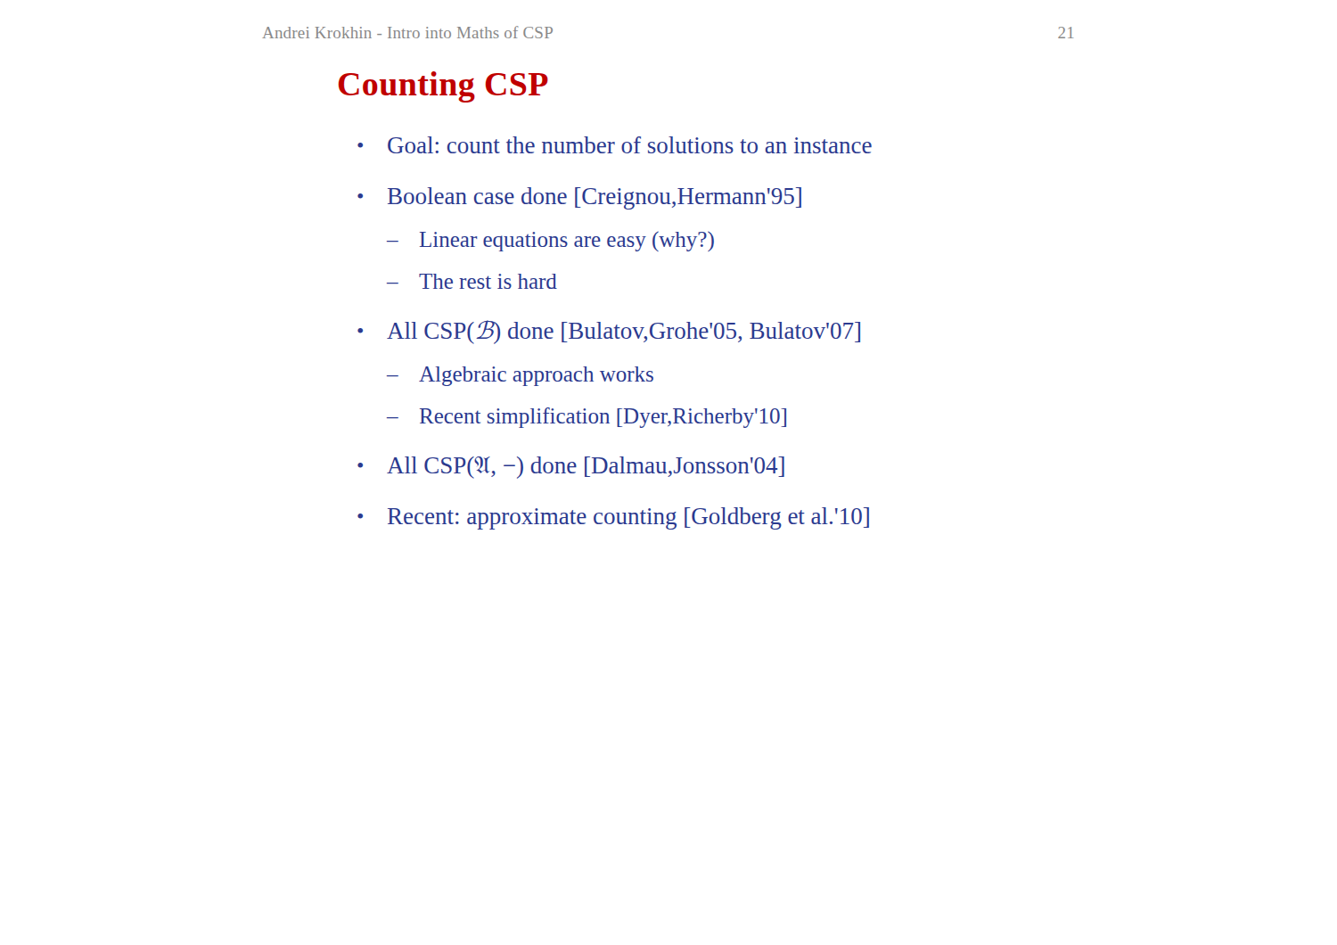Andrei Krokhin - Intro into Maths of CSP 21
Counting CSP
Goal: count the number of solutions to an instance
Boolean case done [Creignou,Hermann'95]
Linear equations are easy (why?)
The rest is hard
All CSP(ℬ) done [Bulatov,Grohe'05, Bulatov'07]
Algebraic approach works
Recent simplification [Dyer,Richerby'10]
All CSP(𝔄, −) done [Dalmau,Jonsson'04]
Recent: approximate counting [Goldberg et al.'10]